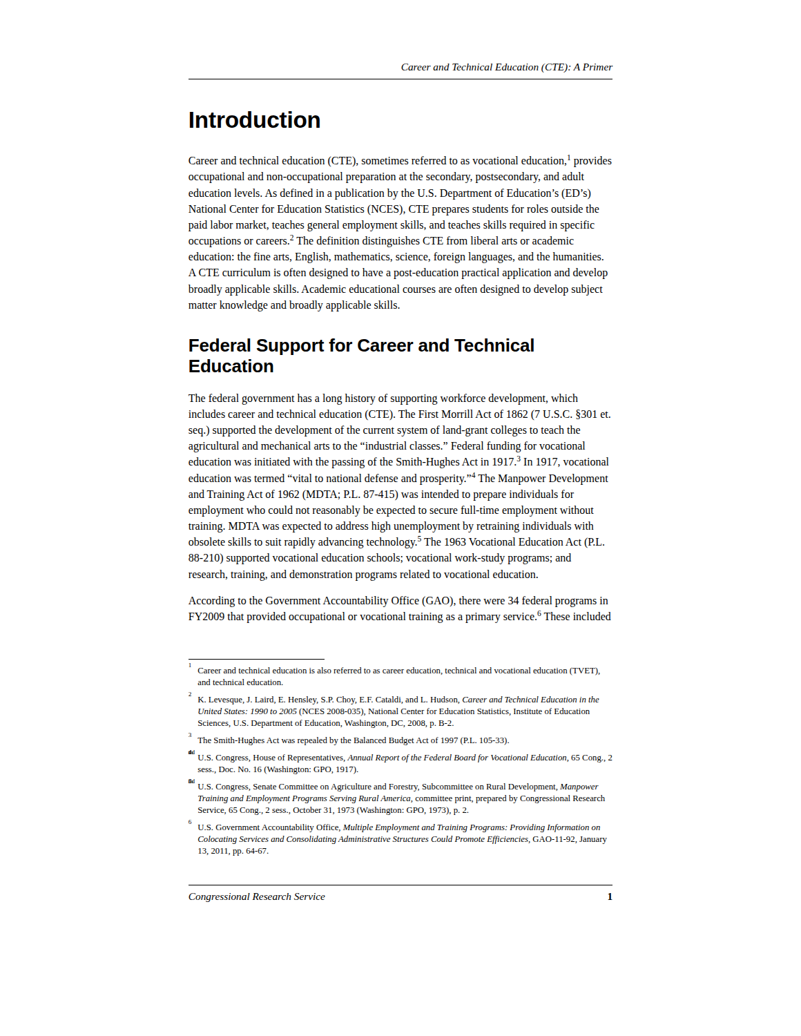Career and Technical Education (CTE): A Primer
Introduction
Career and technical education (CTE), sometimes referred to as vocational education,1 provides occupational and non-occupational preparation at the secondary, postsecondary, and adult education levels. As defined in a publication by the U.S. Department of Education’s (ED’s) National Center for Education Statistics (NCES), CTE prepares students for roles outside the paid labor market, teaches general employment skills, and teaches skills required in specific occupations or careers.2 The definition distinguishes CTE from liberal arts or academic education: the fine arts, English, mathematics, science, foreign languages, and the humanities. A CTE curriculum is often designed to have a post-education practical application and develop broadly applicable skills. Academic educational courses are often designed to develop subject matter knowledge and broadly applicable skills.
Federal Support for Career and Technical Education
The federal government has a long history of supporting workforce development, which includes career and technical education (CTE). The First Morrill Act of 1862 (7 U.S.C. §301 et. seq.) supported the development of the current system of land-grant colleges to teach the agricultural and mechanical arts to the “industrial classes.” Federal funding for vocational education was initiated with the passing of the Smith-Hughes Act in 1917.3 In 1917, vocational education was termed “vital to national defense and prosperity.”4 The Manpower Development and Training Act of 1962 (MDTA; P.L. 87-415) was intended to prepare individuals for employment who could not reasonably be expected to secure full-time employment without training. MDTA was expected to address high unemployment by retraining individuals with obsolete skills to suit rapidly advancing technology.5 The 1963 Vocational Education Act (P.L. 88-210) supported vocational education schools; vocational work-study programs; and research, training, and demonstration programs related to vocational education.
According to the Government Accountability Office (GAO), there were 34 federal programs in FY2009 that provided occupational or vocational training as a primary service.6 These included
1 Career and technical education is also referred to as career education, technical and vocational education (TVET), and technical education.
2 K. Levesque, J. Laird, E. Hensley, S.P. Choy, E.F. Cataldi, and L. Hudson, Career and Technical Education in the United States: 1990 to 2005 (NCES 2008-035), National Center for Education Statistics, Institute of Education Sciences, U.S. Department of Education, Washington, DC, 2008, p. B-2.
3 The Smith-Hughes Act was repealed by the Balanced Budget Act of 1997 (P.L. 105-33).
4 U.S. Congress, House of Representatives, Annual Report of the Federal Board for Vocational Education, 65th Cong., 2nd sess., Doc. No. 16 (Washington: GPO, 1917).
5 U.S. Congress, Senate Committee on Agriculture and Forestry, Subcommittee on Rural Development, Manpower Training and Employment Programs Serving Rural America, committee print, prepared by Congressional Research Service, 65th Cong., 2nd sess., October 31, 1973 (Washington: GPO, 1973), p. 2.
6 U.S. Government Accountability Office, Multiple Employment and Training Programs: Providing Information on Colocating Services and Consolidating Administrative Structures Could Promote Efficiencies, GAO-11-92, January 13, 2011, pp. 64-67.
Congressional Research Service 1